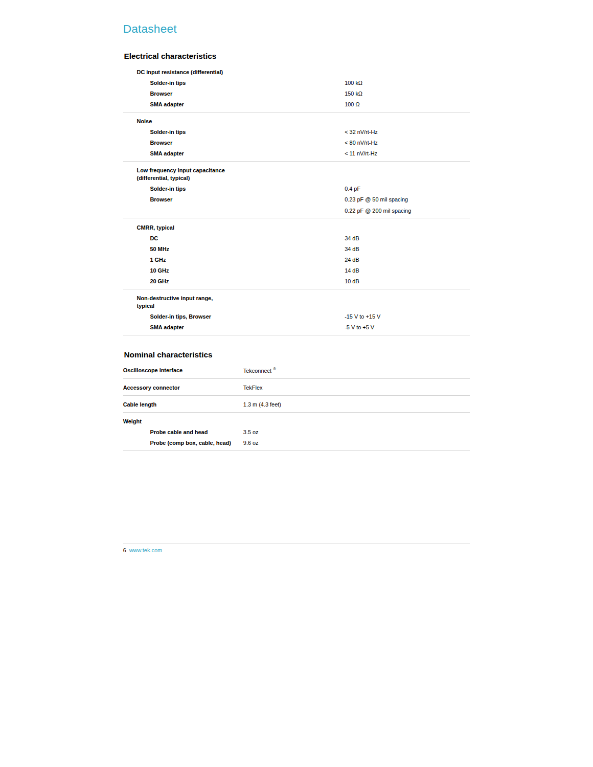Datasheet
Electrical characteristics
| DC input resistance (differential) |
| Solder-in tips | 100 kΩ |
| Browser | 150 kΩ |
| SMA adapter | 100 Ω |
| Noise |
| Solder-in tips | < 32 nV/rt-Hz |
| Browser | < 80 nV/rt-Hz |
| SMA adapter | < 11 nV/rt-Hz |
| Low frequency input capacitance (differential, typical) |
| Solder-in tips | 0.4 pF |
| Browser | 0.23 pF @ 50 mil spacing |
| | 0.22 pF @ 200 mil spacing |
| CMRR, typical |
| DC | 34 dB |
| 50 MHz | 34 dB |
| 1 GHz | 24 dB |
| 10 GHz | 14 dB |
| 20 GHz | 10 dB |
| Non-destructive input range, typical |
| Solder-in tips, Browser | -15 V to +15 V |
| SMA adapter | -5 V to +5 V |
Nominal characteristics
| Oscilloscope interface | Tekconnect ® |
| Accessory connector | TekFlex |
| Cable length | 1.3 m (4.3 feet) |
| Weight |
| Probe cable and head | 3.5 oz |
| Probe (comp box, cable, head) | 9.6 oz |
6 www.tek.com